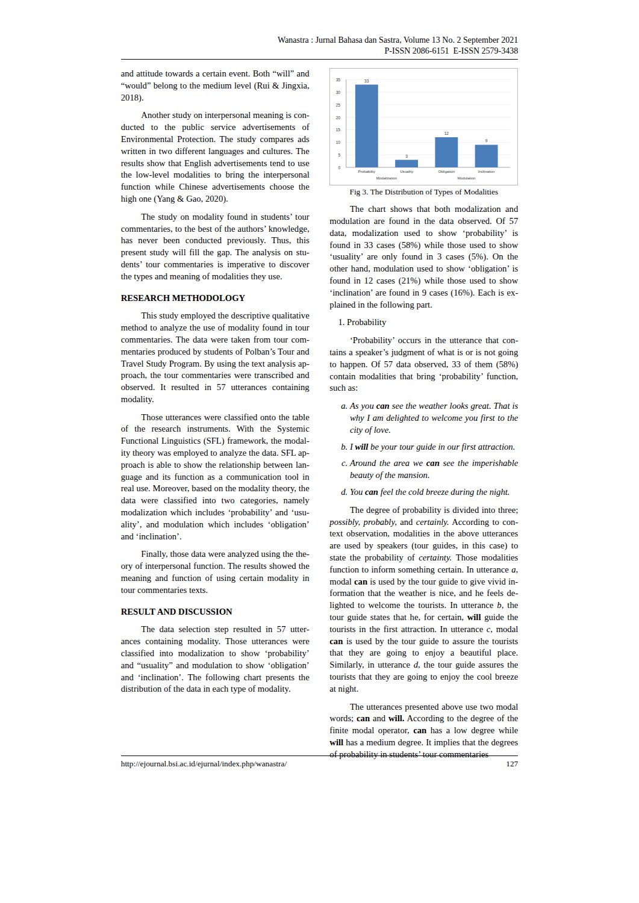Wanastra : Jurnal Bahasa dan Sastra, Volume 13 No. 2 September 2021
P-ISSN 2086-6151 E-ISSN 2579-3438
and attitude towards a certain event. Both “will” and “would” belong to the medium level (Rui & Jingxia, 2018).
Another study on interpersonal meaning is conducted to the public service advertisements of Environmental Protection. The study compares ads written in two different languages and cultures. The results show that English advertisements tend to use the low-level modalities to bring the interpersonal function while Chinese advertisements choose the high one (Yang & Gao, 2020).
The study on modality found in students’ tour commentaries, to the best of the authors’ knowledge, has never been conducted previously. Thus, this present study will fill the gap. The analysis on students’ tour commentaries is imperative to discover the types and meaning of modalities they use.
Research Methodology
This study employed the descriptive qualitative method to analyze the use of modality found in tour commentaries. The data were taken from tour commentaries produced by students of Polban’s Tour and Travel Study Program. By using the text analysis approach, the tour commentaries were transcribed and observed. It resulted in 57 utterances containing modality.
Those utterances were classified onto the table of the research instruments. With the Systemic Functional Linguistics (SFL) framework, the modality theory was employed to analyze the data. SFL approach is able to show the relationship between language and its function as a communication tool in real use. Moreover, based on the modality theory, the data were classified into two categories, namely modalization which includes ‘probability’ and ‘usuality’, and modulation which includes ‘obligation’ and ‘inclination’.
Finally, those data were analyzed using the theory of interpersonal function. The results showed the meaning and function of using certain modality in tour commentaries texts.
Result and Discussion
The data selection step resulted in 57 utterances containing modality. Those utterances were classified into modalization to show ‘probability’ and “usuality” and modulation to show ‘obligation’ and ‘inclination’. The following chart presents the distribution of the data in each type of modality.
35 30 25 20 15 10 5 0 33 3 12 9 Probability Usuality Obligation Inclination Modalization Modulation
Fig 3. The Distribution of Types of Modalities
The chart shows that both modalization and modulation are found in the data observed. Of 57 data, modalization used to show ‘probability’ is found in 33 cases (58%) while those used to show ‘usuality’ are only found in 3 cases (5%). On the other hand, modulation used to show ‘obligation’ is found in 12 cases (21%) while those used to show ‘inclination’ are found in 9 cases (16%). Each is explained in the following part.
Probability
‘Probability’ occurs in the utterance that contains a speaker’s judgment of what is or is not going to happen. Of 57 data observed, 33 of them (58%) contain modalities that bring ‘probability’ function, such as:
As you can see the weather looks great. That is why I am delighted to welcome you first to the city of love.
I will be your tour guide in our first attraction.
Around the area we can see the imperishable beauty of the mansion.
You can feel the cold breeze during the night.
The degree of probability is divided into three; possibly, probably, and certainly. According to context observation, modalities in the above utterances are used by speakers (tour guides, in this case) to state the probability of certainty. Those modalities function to inform something certain. In utterance a, modal can is used by the tour guide to give vivid information that the weather is nice, and he feels delighted to welcome the tourists. In utterance b, the tour guide states that he, for certain, will guide the tourists in the first attraction. In utterance c, modal can is used by the tour guide to assure the tourists that they are going to enjoy a beautiful place. Similarly, in utterance d, the tour guide assures the tourists that they are going to enjoy the cool breeze at night.
The utterances presented above use two modal words; can and will. According to the degree of the finite modal operator, can has a low degree while will has a medium degree. It implies that the degrees of probability in students’ tour commentaries
http://ejournal.bsi.ac.id/ejurnal/index.php/wanastra/ 127